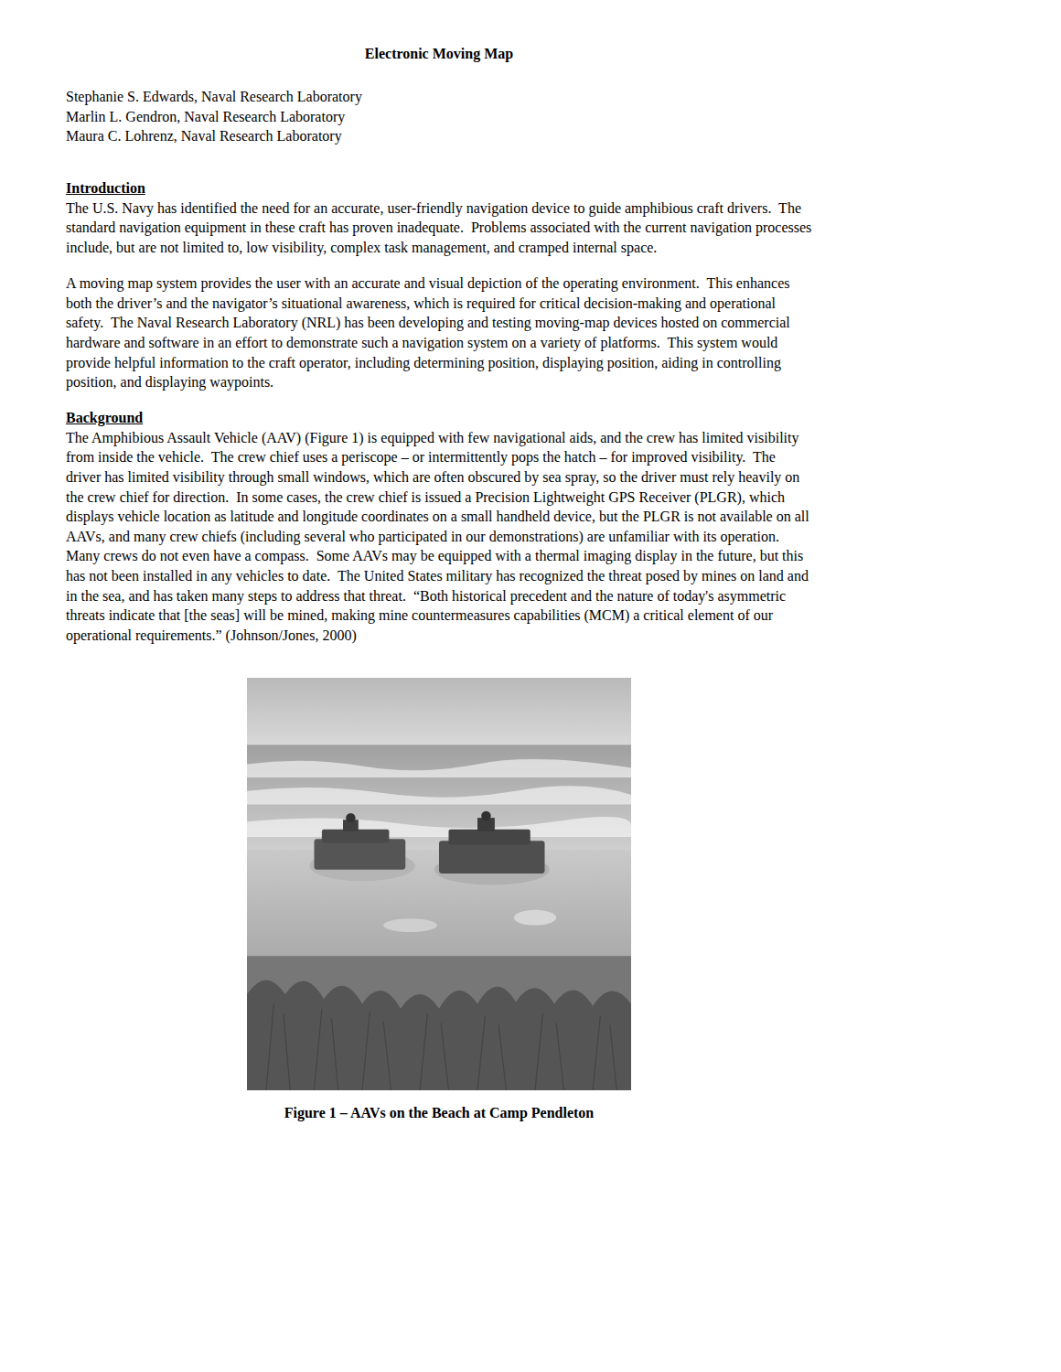Electronic Moving Map
Stephanie S. Edwards, Naval Research Laboratory
Marlin L. Gendron, Naval Research Laboratory
Maura C. Lohrenz, Naval Research Laboratory
Introduction
The U.S. Navy has identified the need for an accurate, user-friendly navigation device to guide amphibious craft drivers. The standard navigation equipment in these craft has proven inadequate. Problems associated with the current navigation processes include, but are not limited to, low visibility, complex task management, and cramped internal space.
A moving map system provides the user with an accurate and visual depiction of the operating environment. This enhances both the driver’s and the navigator’s situational awareness, which is required for critical decision-making and operational safety. The Naval Research Laboratory (NRL) has been developing and testing moving-map devices hosted on commercial hardware and software in an effort to demonstrate such a navigation system on a variety of platforms. This system would provide helpful information to the craft operator, including determining position, displaying position, aiding in controlling position, and displaying waypoints.
Background
The Amphibious Assault Vehicle (AAV) (Figure 1) is equipped with few navigational aids, and the crew has limited visibility from inside the vehicle. The crew chief uses a periscope – or intermittently pops the hatch – for improved visibility. The driver has limited visibility through small windows, which are often obscured by sea spray, so the driver must rely heavily on the crew chief for direction. In some cases, the crew chief is issued a Precision Lightweight GPS Receiver (PLGR), which displays vehicle location as latitude and longitude coordinates on a small handheld device, but the PLGR is not available on all AAVs, and many crew chiefs (including several who participated in our demonstrations) are unfamiliar with its operation. Many crews do not even have a compass. Some AAVs may be equipped with a thermal imaging display in the future, but this has not been installed in any vehicles to date. The United States military has recognized the threat posed by mines on land and in the sea, and has taken many steps to address that threat. “Both historical precedent and the nature of today's asymmetric threats indicate that [the seas] will be mined, making mine countermeasures capabilities (MCM) a critical element of our operational requirements.” (Johnson/Jones, 2000)
Figure 1 – AAVs on the Beach at Camp Pendleton